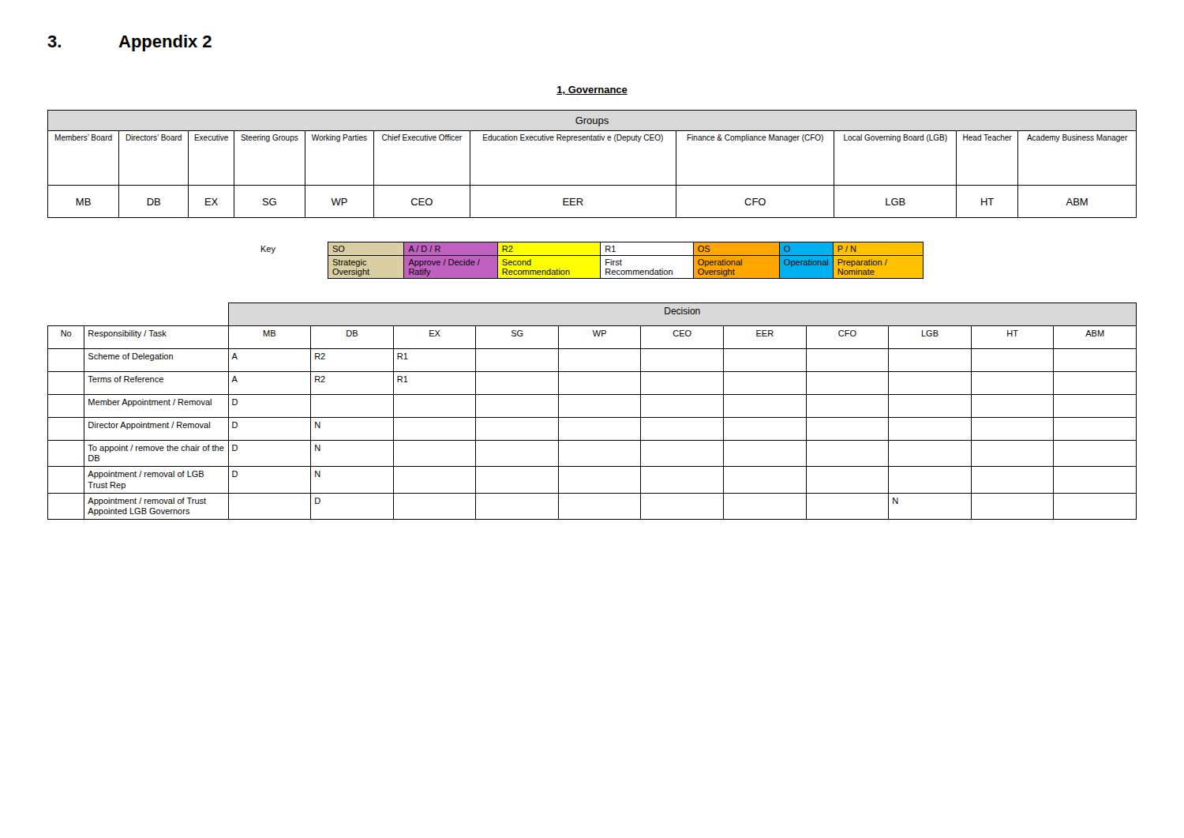3. Appendix 2
1, Governance
| Groups |
| Members’ Board | Directors’ Board | Executive | Steering Groups | Working Parties | Chief Executive Officer | Education Executive Representativ e (Deputy CEO) | Finance & Compliance Manager (CFO) | Local Governing Board (LGB) | Head Teacher | Academy Business Manager |
| MB | DB | EX | SG | WP | CEO | EER | CFO | LGB | HT | ABM |
| Key | SO | A / D / R | R2 | R1 | OS | O | P / N |
| Strategic Oversight | Approve / Decide / Ratify | Second Recommendation | First Recommendation | Operational Oversight | Operational | Preparation / Nominate |
| | | Decision |
| No | Responsibility / Task | MB | DB | EX | SG | WP | CEO | EER | CFO | LGB | HT | ABM |
| | Scheme of Delegation | A | R2 | R1 | | | | | | | | |
| | Terms of Reference | A | R2 | R1 | | | | | | | | |
| | Member Appointment / Removal | D | | | | | | | | | | |
| | Director Appointment / Removal | D | N | | | | | | | | | |
| | To appoint / remove the chair of the DB | D | N | | | | | | | | | |
| | Appointment / removal of LGB Trust Rep | D | N | | | | | | | | | |
| | Appointment / removal of Trust Appointed LGB Governors | | D | | | | | | | N | | |